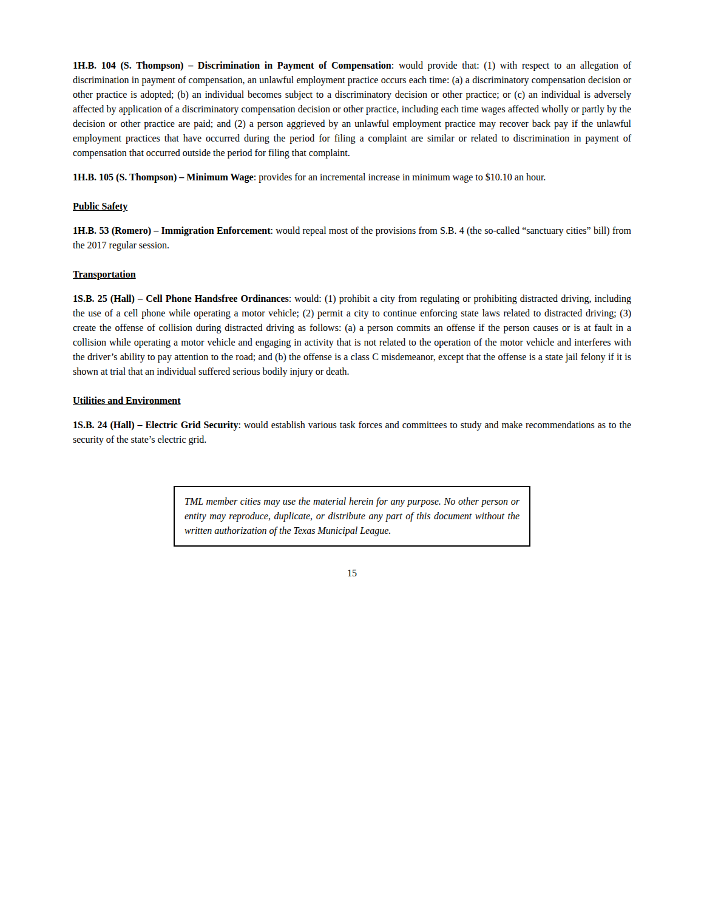1H.B. 104 (S. Thompson) – Discrimination in Payment of Compensation: would provide that: (1) with respect to an allegation of discrimination in payment of compensation, an unlawful employment practice occurs each time: (a) a discriminatory compensation decision or other practice is adopted; (b) an individual becomes subject to a discriminatory decision or other practice; or (c) an individual is adversely affected by application of a discriminatory compensation decision or other practice, including each time wages affected wholly or partly by the decision or other practice are paid; and (2) a person aggrieved by an unlawful employment practice may recover back pay if the unlawful employment practices that have occurred during the period for filing a complaint are similar or related to discrimination in payment of compensation that occurred outside the period for filing that complaint.
1H.B. 105 (S. Thompson) – Minimum Wage: provides for an incremental increase in minimum wage to $10.10 an hour.
Public Safety
1H.B. 53 (Romero) – Immigration Enforcement: would repeal most of the provisions from S.B. 4 (the so-called “sanctuary cities” bill) from the 2017 regular session.
Transportation
1S.B. 25 (Hall) – Cell Phone Handsfree Ordinances: would: (1) prohibit a city from regulating or prohibiting distracted driving, including the use of a cell phone while operating a motor vehicle; (2) permit a city to continue enforcing state laws related to distracted driving; (3) create the offense of collision during distracted driving as follows: (a) a person commits an offense if the person causes or is at fault in a collision while operating a motor vehicle and engaging in activity that is not related to the operation of the motor vehicle and interferes with the driver’s ability to pay attention to the road; and (b) the offense is a class C misdemeanor, except that the offense is a state jail felony if it is shown at trial that an individual suffered serious bodily injury or death.
Utilities and Environment
1S.B. 24 (Hall) – Electric Grid Security: would establish various task forces and committees to study and make recommendations as to the security of the state’s electric grid.
TML member cities may use the material herein for any purpose. No other person or entity may reproduce, duplicate, or distribute any part of this document without the written authorization of the Texas Municipal League.
15